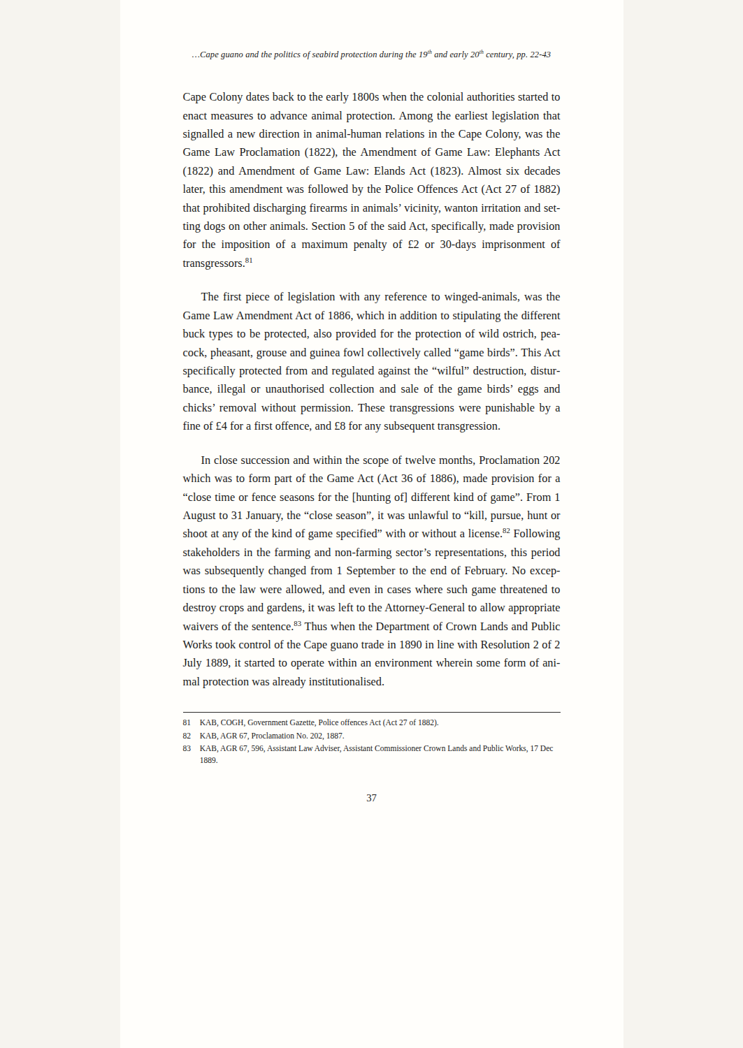…Cape guano and the politics of seabird protection during the 19th and early 20th century, pp. 22-43
Cape Colony dates back to the early 1800s when the colonial authorities started to enact measures to advance animal protection. Among the earliest legislation that signalled a new direction in animal-human relations in the Cape Colony, was the Game Law Proclamation (1822), the Amendment of Game Law: Elephants Act (1822) and Amendment of Game Law: Elands Act (1823). Almost six decades later, this amendment was followed by the Police Offences Act (Act 27 of 1882) that prohibited discharging firearms in animals’ vicinity, wanton irritation and setting dogs on other animals. Section 5 of the said Act, specifically, made provision for the imposition of a maximum penalty of £2 or 30-days imprisonment of transgressors.81
The first piece of legislation with any reference to winged-animals, was the Game Law Amendment Act of 1886, which in addition to stipulating the different buck types to be protected, also provided for the protection of wild ostrich, peacock, pheasant, grouse and guinea fowl collectively called “game birds”. This Act specifically protected from and regulated against the “wilful” destruction, disturbance, illegal or unauthorised collection and sale of the game birds’ eggs and chicks’ removal without permission. These transgressions were punishable by a fine of £4 for a first offence, and £8 for any subsequent transgression.
In close succession and within the scope of twelve months, Proclamation 202 which was to form part of the Game Act (Act 36 of 1886), made provision for a “close time or fence seasons for the [hunting of] different kind of game”. From 1 August to 31 January, the “close season”, it was unlawful to “kill, pursue, hunt or shoot at any of the kind of game specified” with or without a license.82 Following stakeholders in the farming and non-farming sector’s representations, this period was subsequently changed from 1 September to the end of February. No exceptions to the law were allowed, and even in cases where such game threatened to destroy crops and gardens, it was left to the Attorney-General to allow appropriate waivers of the sentence.83 Thus when the Department of Crown Lands and Public Works took control of the Cape guano trade in 1890 in line with Resolution 2 of 2 July 1889, it started to operate within an environment wherein some form of animal protection was already institutionalised.
81 KAB, COGH, Government Gazette, Police offences Act (Act 27 of 1882).
82 KAB, AGR 67, Proclamation No. 202, 1887.
83 KAB, AGR 67, 596, Assistant Law Adviser, Assistant Commissioner Crown Lands and Public Works, 17 Dec 1889.
37